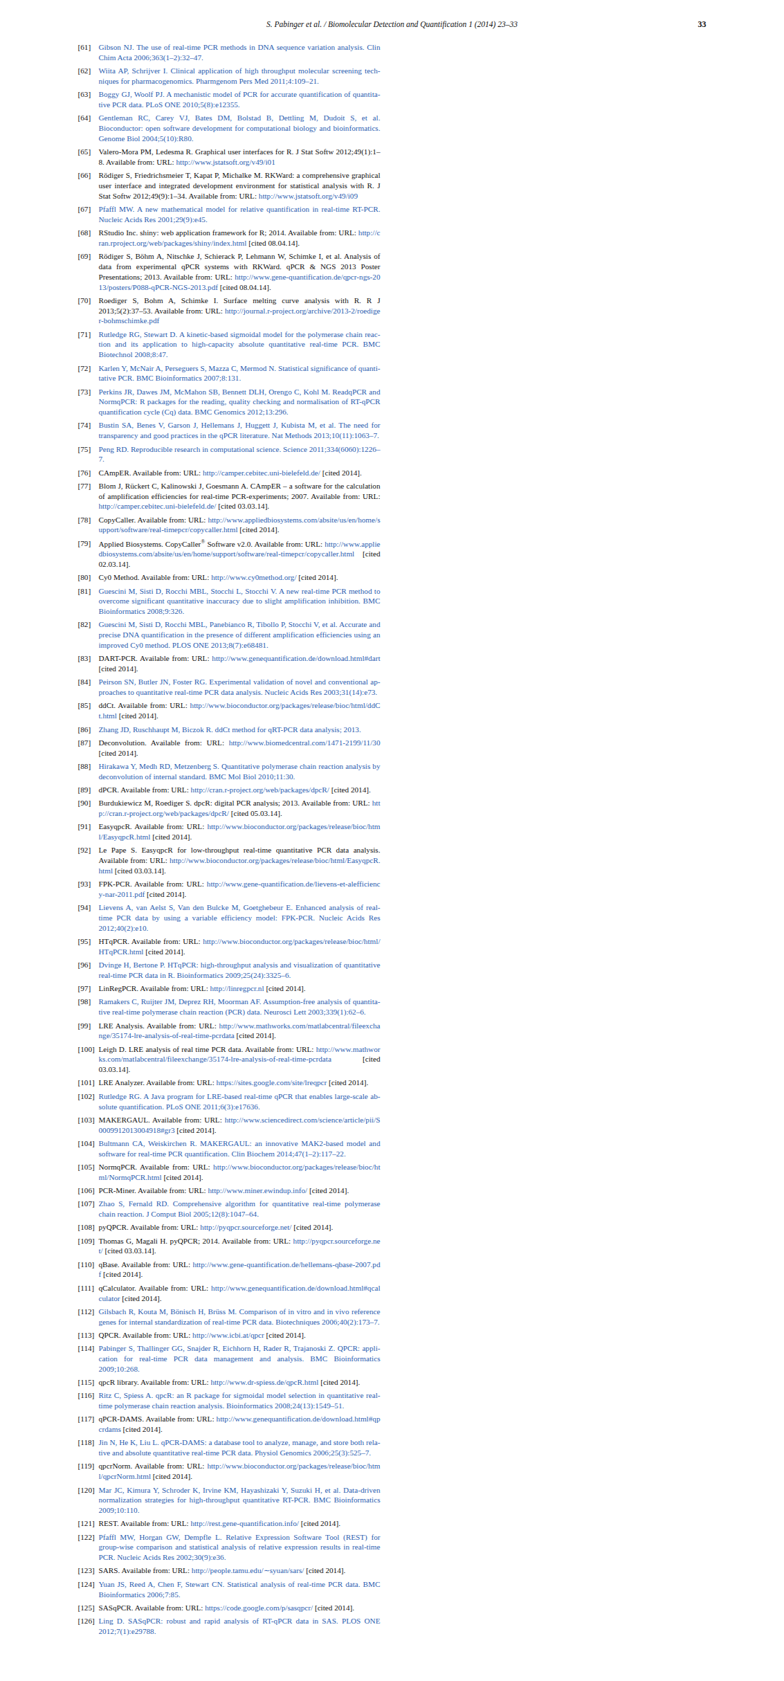S. Pabinger et al. / Biomolecular Detection and Quantification 1 (2014) 23–33 33
[61] Gibson NJ. The use of real-time PCR methods in DNA sequence variation analysis. Clin Chim Acta 2006;363(1–2):32–47.
[62] Wiita AP, Schrijver I. Clinical application of high throughput molecular screening techniques for pharmacogenomics. Pharmgenom Pers Med 2011;4:109–21.
[63] Boggy GJ, Woolf PJ. A mechanistic model of PCR for accurate quantification of quantitative PCR data. PLoS ONE 2010;5(8):e12355.
[64] Gentleman RC, Carey VJ, Bates DM, Bolstad B, Dettling M, Dudoit S, et al. Bioconductor: open software development for computational biology and bioinformatics. Genome Biol 2004;5(10):R80.
[65] Valero-Mora PM, Ledesma R. Graphical user interfaces for R. J Stat Softw 2012;49(1):1–8. Available from: URL: http://www.jstatsoft.org/v49/i01
[66] Rödiger S, Friedrichsmeier T, Kapat P, Michalke M. RKWard: a comprehensive graphical user interface and integrated development environment for statistical analysis with R. J Stat Softw 2012;49(9):1–34. Available from: URL: http://www.jstatsoft.org/v49/i09
[67] Pfaffl MW. A new mathematical model for relative quantification in real-time RT-PCR. Nucleic Acids Res 2001;29(9):e45.
[68] RStudio Inc. shiny: web application framework for R; 2014. Available from: URL: http://cran.rproject.org/web/packages/shiny/index.html [cited 08.04.14].
[69] Rödiger S, Böhm A, Nitschke J, Schierack P, Lehmann W, Schimke I, et al. Analysis of data from experimental qPCR systems with RKWard. qPCR & NGS 2013 Poster Presentations; 2013. Available from: URL: http://www.gene-quantification.de/qpcr-ngs-2013/posters/P088-qPCR-NGS-2013.pdf [cited 08.04.14].
[70] Roediger S, Bohm A, Schimke I. Surface melting curve analysis with R. R J 2013;5(2):37–53. Available from: URL: http://journal.r-project.org/archive/2013-2/roediger-bohmschimke.pdf
[71] Rutledge RG, Stewart D. A kinetic-based sigmoidal model for the polymerase chain reaction and its application to high-capacity absolute quantitative real-time PCR. BMC Biotechnol 2008;8:47.
[72] Karlen Y, McNair A, Perseguers S, Mazza C, Mermod N. Statistical significance of quantitative PCR. BMC Bioinformatics 2007;8:131.
[73] Perkins JR, Dawes JM, McMahon SB, Bennett DLH, Orengo C, Kohl M. ReadqPCR and NormqPCR: R packages for the reading, quality checking and normalisation of RT-qPCR quantification cycle (Cq) data. BMC Genomics 2012;13:296.
[74] Bustin SA, Benes V, Garson J, Hellemans J, Huggett J, Kubista M, et al. The need for transparency and good practices in the qPCR literature. Nat Methods 2013;10(11):1063–7.
[75] Peng RD. Reproducible research in computational science. Science 2011;334(6060):1226–7.
[76] CAmpER. Available from: URL: http://camper.cebitec.uni-bielefeld.de/ [cited 2014].
[77] Blom J, Rückert C, Kalinowski J, Goesmann A. CAmpER – a software for the calculation of amplification efficiencies for real-time PCR-experiments; 2007. Available from: URL: http://camper.cebitec.uni-bielefeld.de/ [cited 03.03.14].
[78] CopyCaller. Available from: URL: http://www.appliedbiosystems.com/absite/us/en/home/support/software/real-timepcr/copycaller.html [cited 2014].
[79] Applied Biosystems. CopyCaller® Software v2.0. Available from: URL: http://www.appliedbiosystems.com/absite/us/en/home/support/software/real-timepcr/copycaller.html [cited 02.03.14].
[80] Cy0 Method. Available from: URL: http://www.cy0method.org/ [cited 2014].
[81] Guescini M, Sisti D, Rocchi MBL, Stocchi L, Stocchi V. A new real-time PCR method to overcome significant quantitative inaccuracy due to slight amplification inhibition. BMC Bioinformatics 2008;9:326.
[82] Guescini M, Sisti D, Rocchi MBL, Panebianco R, Tibollo P, Stocchi V, et al. Accurate and precise DNA quantification in the presence of different amplification efficiencies using an improved Cy0 method. PLOS ONE 2013;8(7):e68481.
[83] DART-PCR. Available from: URL: http://www.genequantification.de/download.html#dart [cited 2014].
[84] Peirson SN, Butler JN, Foster RG. Experimental validation of novel and conventional approaches to quantitative real-time PCR data analysis. Nucleic Acids Res 2003;31(14):e73.
[85] ddCt. Available from: URL: http://www.bioconductor.org/packages/release/bioc/html/ddCt.html [cited 2014].
[86] Zhang JD, Ruschhaupt M, Biczok R. ddCt method for qRT-PCR data analysis; 2013.
[87] Deconvolution. Available from: URL: http://www.biomedcentral.com/1471-2199/11/30 [cited 2014].
[88] Hirakawa Y, Medh RD, Metzenberg S. Quantitative polymerase chain reaction analysis by deconvolution of internal standard. BMC Mol Biol 2010;11:30.
[89] dPCR. Available from: URL: http://cran.r-project.org/web/packages/dpcR/ [cited 2014].
[90] Burdukiewicz M, Roediger S. dpcR: digital PCR analysis; 2013. Available from: URL: http://cran.r-project.org/web/packages/dpcR/ [cited 05.03.14].
[91] EasyqpcR. Available from: URL: http://www.bioconductor.org/packages/release/bioc/html/EasyqpcR.html [cited 2014].
[92] Le Pape S. EasyqpcR for low-throughput real-time quantitative PCR data analysis. Available from: URL: http://www.bioconductor.org/packages/release/bioc/html/EasyqpcR.html [cited 03.03.14].
[93] FPK-PCR. Available from: URL: http://www.gene-quantification.de/lievens-et-alefficiency-nar-2011.pdf [cited 2014].
[94] Lievens A, van Aelst S, Van den Bulcke M, Goetghebeur E. Enhanced analysis of real-time PCR data by using a variable efficiency model: FPK-PCR. Nucleic Acids Res 2012;40(2):e10.
[95] HTqPCR. Available from: URL: http://www.bioconductor.org/packages/release/bioc/html/HTqPCR.html [cited 2014].
[96] Dvinge H, Bertone P. HTqPCR: high-throughput analysis and visualization of quantitative real-time PCR data in R. Bioinformatics 2009;25(24):3325–6.
[97] LinRegPCR. Available from: URL: http://linregpcr.nl [cited 2014].
[98] Ramakers C, Ruijter JM, Deprez RH, Moorman AF. Assumption-free analysis of quantitative real-time polymerase chain reaction (PCR) data. Neurosci Lett 2003;339(1):62–6.
[99] LRE Analysis. Available from: URL: http://www.mathworks.com/matlabcentral/fileexchange/35174-lre-analysis-of-real-time-pcrdata [cited 2014].
[100] Leigh D. LRE analysis of real time PCR data. Available from: URL: http://www.mathworks.com/matlabcentral/fileexchange/35174-lre-analysis-of-real-time-pcrdata [cited 03.03.14].
[101] LRE Analyzer. Available from: URL: https://sites.google.com/site/lreqpcr [cited 2014].
[102] Rutledge RG. A Java program for LRE-based real-time qPCR that enables large-scale absolute quantification. PLoS ONE 2011;6(3):e17636.
[103] MAKERGAUL. Available from: URL: http://www.sciencedirect.com/science/article/pii/S0009912013004918#gr3 [cited 2014].
[104] Bultmann CA, Weiskirchen R. MAKERGAUL: an innovative MAK2-based model and software for real-time PCR quantification. Clin Biochem 2014;47(1–2):117–22.
[105] NormqPCR. Available from: URL: http://www.bioconductor.org/packages/release/bioc/html/NormqPCR.html [cited 2014].
[106] PCR-Miner. Available from: URL: http://www.miner.ewindup.info/ [cited 2014].
[107] Zhao S, Fernald RD. Comprehensive algorithm for quantitative real-time polymerase chain reaction. J Comput Biol 2005;12(8):1047–64.
[108] pyQPCR. Available from: URL: http://pyqpcr.sourceforge.net/ [cited 2014].
[109] Thomas G, Magali H. pyQPCR; 2014. Available from: URL: http://pyqpcr.sourceforge.net/ [cited 03.03.14].
[110] qBase. Available from: URL: http://www.gene-quantification.de/hellemans-qbase-2007.pdf [cited 2014].
[111] qCalculator. Available from: URL: http://www.genequantification.de/download.html#qcalculator [cited 2014].
[112] Gilsbach R, Kouta M, Bönisch H, Brüss M. Comparison of in vitro and in vivo reference genes for internal standardization of real-time PCR data. Biotechniques 2006;40(2):173–7.
[113] QPCR. Available from: URL: http://www.icbi.at/qpcr [cited 2014].
[114] Pabinger S, Thallinger GG, Snajder R, Eichhorn H, Rader R, Trajanoski Z. QPCR: application for real-time PCR data management and analysis. BMC Bioinformatics 2009;10:268.
[115] qpcR library. Available from: URL: http://www.dr-spiess.de/qpcR.html [cited 2014].
[116] Ritz C, Spiess A. qpcR: an R package for sigmoidal model selection in quantitative real-time polymerase chain reaction analysis. Bioinformatics 2008;24(13):1549–51.
[117] qPCR-DAMS. Available from: URL: http://www.genequantification.de/download.html#qpcrdams [cited 2014].
[118] Jin N, He K, Liu L. qPCR-DAMS: a database tool to analyze, manage, and store both relative and absolute quantitative real-time PCR data. Physiol Genomics 2006;25(3):525–7.
[119] qpcrNorm. Available from: URL: http://www.bioconductor.org/packages/release/bioc/html/qpcrNorm.html [cited 2014].
[120] Mar JC, Kimura Y, Schroder K, Irvine KM, Hayashizaki Y, Suzuki H, et al. Data-driven normalization strategies for high-throughput quantitative RT-PCR. BMC Bioinformatics 2009;10:110.
[121] REST. Available from: URL: http://rest.gene-quantification.info/ [cited 2014].
[122] Pfaffl MW, Horgan GW, Dempfle L. Relative Expression Software Tool (REST) for group-wise comparison and statistical analysis of relative expression results in real-time PCR. Nucleic Acids Res 2002;30(9):e36.
[123] SARS. Available from: URL: http://people.tamu.edu/∼syuan/sars/ [cited 2014].
[124] Yuan JS, Reed A, Chen F, Stewart CN. Statistical analysis of real-time PCR data. BMC Bioinformatics 2006;7:85.
[125] SASqPCR. Available from: URL: https://code.google.com/p/sasqpcr/ [cited 2014].
[126] Ling D. SASqPCR: robust and rapid analysis of RT-qPCR data in SAS. PLOS ONE 2012;7(1):e29788.